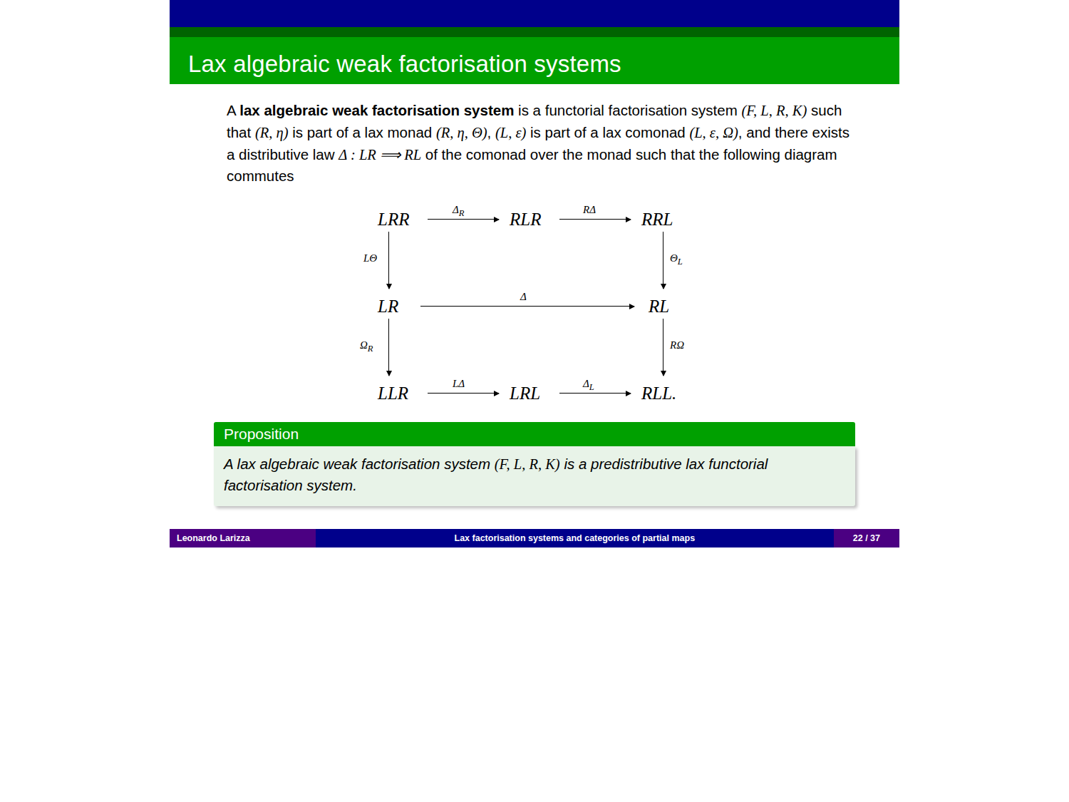Lax algebraic weak factorisation systems
A lax algebraic weak factorisation system is a functorial factorisation system (F, L, R, K) such that (R, η) is part of a lax monad (R, η, Θ), (L, ε) is part of a lax comonad (L, ε, Ω), and there exists a distributive law Δ : LR ⟹ RL of the comonad over the monad such that the following diagram commutes
LRR
RLR
RRL
ΔR
RΔ
LΘ
ΘL
LR
RL
Δ
ΩR
RΩ
LLR
LRL
RLL.
LΔ
ΔL
Proposition
A lax algebraic weak factorisation system (F, L, R, K) is a predistributive lax functorial factorisation system.
Leonardo Larizza
Lax factorisation systems and categories of partial maps
22 / 37